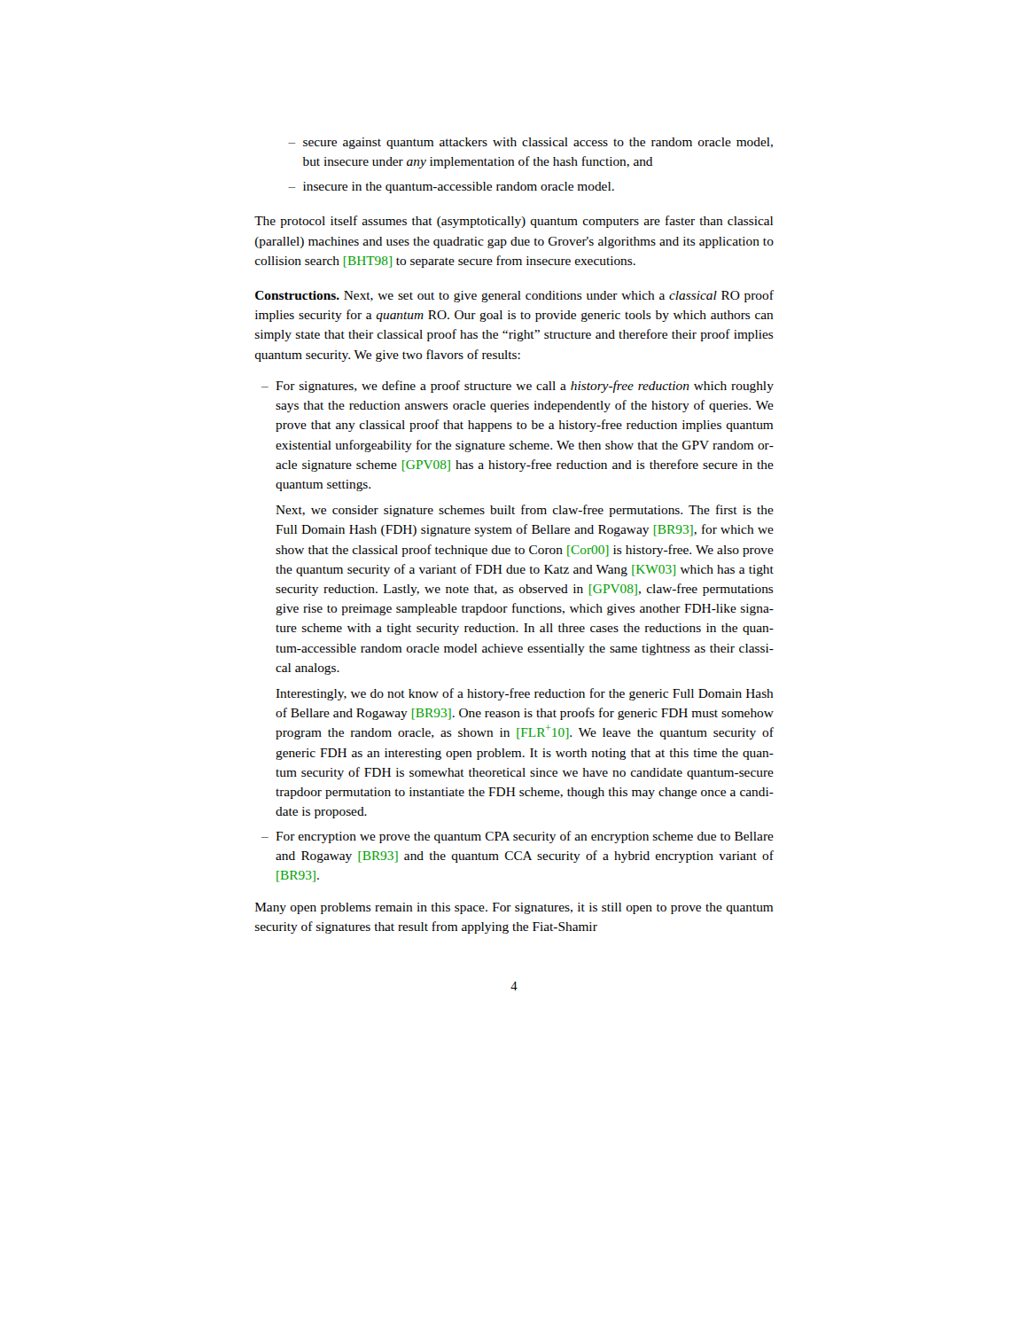secure against quantum attackers with classical access to the random oracle model, but insecure under any implementation of the hash function, and
insecure in the quantum-accessible random oracle model.
The protocol itself assumes that (asymptotically) quantum computers are faster than classical (parallel) machines and uses the quadratic gap due to Grover's algorithms and its application to collision search [BHT98] to separate secure from insecure executions.
Constructions. Next, we set out to give general conditions under which a classical RO proof implies security for a quantum RO. Our goal is to provide generic tools by which authors can simply state that their classical proof has the “right” structure and therefore their proof implies quantum security. We give two flavors of results:
For signatures, we define a proof structure we call a history-free reduction which roughly says that the reduction answers oracle queries independently of the history of queries. We prove that any classical proof that happens to be a history-free reduction implies quantum existential unforgeability for the signature scheme. We then show that the GPV random oracle signature scheme [GPV08] has a history-free reduction and is therefore secure in the quantum settings.
Next, we consider signature schemes built from claw-free permutations. The first is the Full Domain Hash (FDH) signature system of Bellare and Rogaway [BR93], for which we show that the classical proof technique due to Coron [Cor00] is history-free. We also prove the quantum security of a variant of FDH due to Katz and Wang [KW03] which has a tight security reduction. Lastly, we note that, as observed in [GPV08], claw-free permutations give rise to preimage sampleable trapdoor functions, which gives another FDH-like signature scheme with a tight security reduction. In all three cases the reductions in the quantum-accessible random oracle model achieve essentially the same tightness as their classical analogs.
Interestingly, we do not know of a history-free reduction for the generic Full Domain Hash of Bellare and Rogaway [BR93]. One reason is that proofs for generic FDH must somehow program the random oracle, as shown in [FLR+10]. We leave the quantum security of generic FDH as an interesting open problem. It is worth noting that at this time the quantum security of FDH is somewhat theoretical since we have no candidate quantum-secure trapdoor permutation to instantiate the FDH scheme, though this may change once a candidate is proposed.
For encryption we prove the quantum CPA security of an encryption scheme due to Bellare and Rogaway [BR93] and the quantum CCA security of a hybrid encryption variant of [BR93].
Many open problems remain in this space. For signatures, it is still open to prove the quantum security of signatures that result from applying the Fiat-Shamir
4